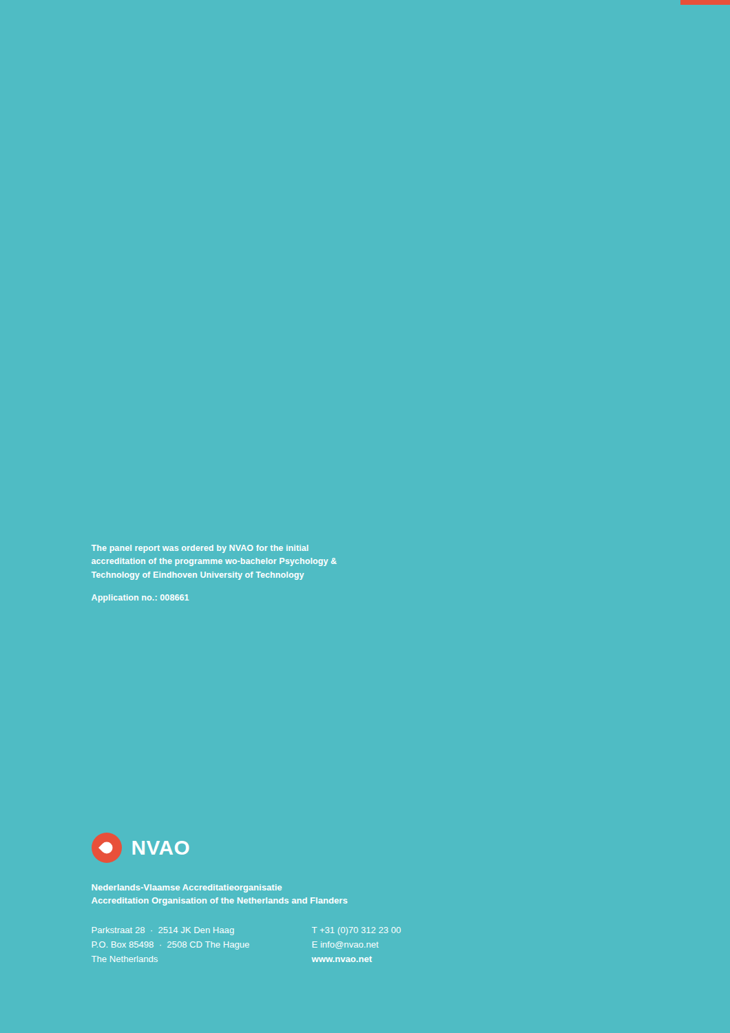The panel report was ordered by NVAO for the initial accreditation of the programme wo-bachelor Psychology & Technology of Eindhoven University of Technology
Application no.: 008661
NVAO
Nederlands-Vlaamse Accreditatieorganisatie Accreditation Organisation of the Netherlands and Flanders
Parkstraat 28 · 2514 JK Den Haag
P.O. Box 85498 · 2508 CD The Hague
The Netherlands
T +31 (0)70 312 23 00
E info@nvao.net
www.nvao.net